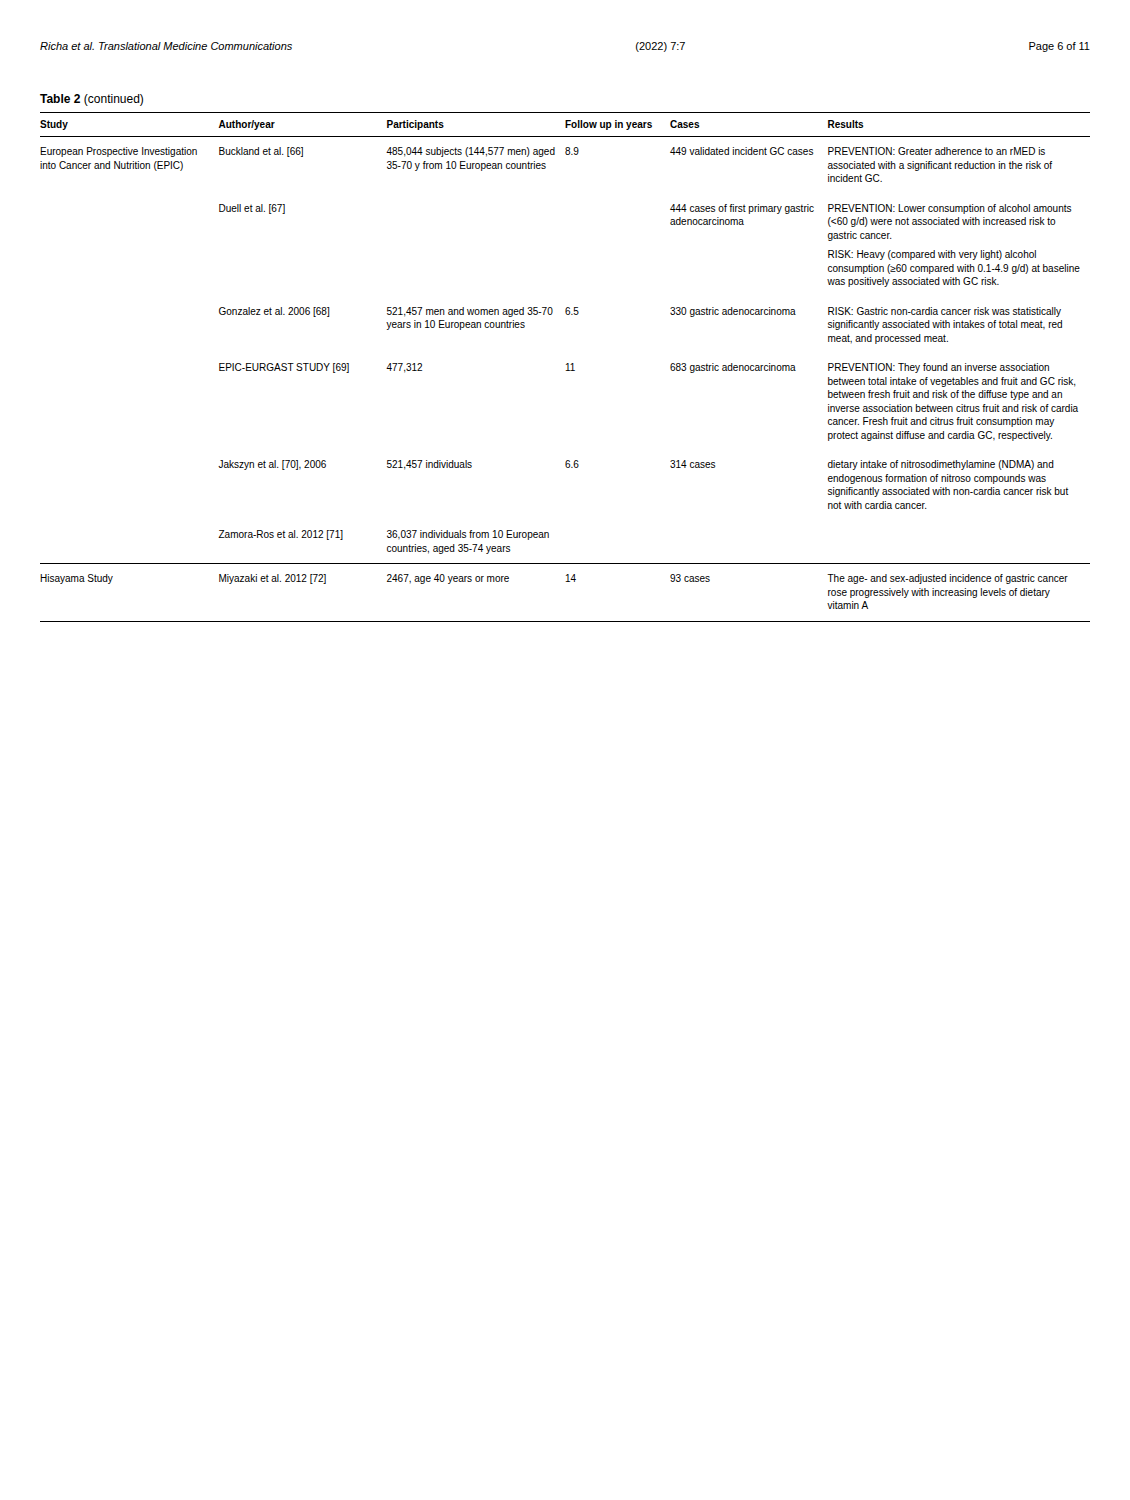Richa et al. Translational Medicine Communications
(2022) 7:7
Page 6 of 11
Table 2 (continued)
| Study | Author/year | Participants | Follow up in years | Cases | Results |
| --- | --- | --- | --- | --- | --- |
| European Prospective Investigation into Cancer and Nutrition (EPIC) | Buckland et al. [66] | 485,044 subjects (144,577 men) aged 35-70 y from 10 European countries | 8.9 | 449 validated incident GC cases | PREVENTION: Greater adherence to an rMED is associated with a significant reduction in the risk of incident GC. |
| | Duell et al. [67] | | | 444 cases of first primary gastric adenocarcinoma | PREVENTION: Lower consumption of alcohol amounts (<60 g/d) were not associated with increased risk to gastric cancer. RISK: Heavy (compared with very light) alcohol consumption (≥60 compared with 0.1-4.9 g/d) at baseline was positively associated with GC risk. |
| | Gonzalez et al. 2006 [68] | 521,457 men and women aged 35-70 years in 10 European countries | 6.5 | 330 gastric adenocarcinoma | RISK: Gastric non-cardia cancer risk was statistically significantly associated with intakes of total meat, red meat, and processed meat. |
| | EPIC-EURGAST STUDY [69] | 477,312 | 11 | 683 gastric adenocarcinoma | PREVENTION: They found an inverse association between total intake of vegetables and fruit and GC risk, between fresh fruit and risk of the diffuse type and an inverse association between citrus fruit and risk of cardia cancer. Fresh fruit and citrus fruit consumption may protect against diffuse and cardia GC, respectively. |
| | Jakszyn et al. [70], 2006 | 521,457 individuals | 6.6 | 314 cases | dietary intake of nitrosodimethylamine (NDMA) and endogenous formation of nitroso compounds was significantly associated with non-cardia cancer risk but not with cardia cancer. |
| | Zamora-Ros et al. 2012 [71] | 36,037 individuals from 10 European countries, aged 35-74 years | | | |
| Hisayama Study | Miyazaki et al. 2012 [72] | 2467, age 40 years or more | 14 | 93 cases | The age- and sex-adjusted incidence of gastric cancer rose progressively with increasing levels of dietary vitamin A |